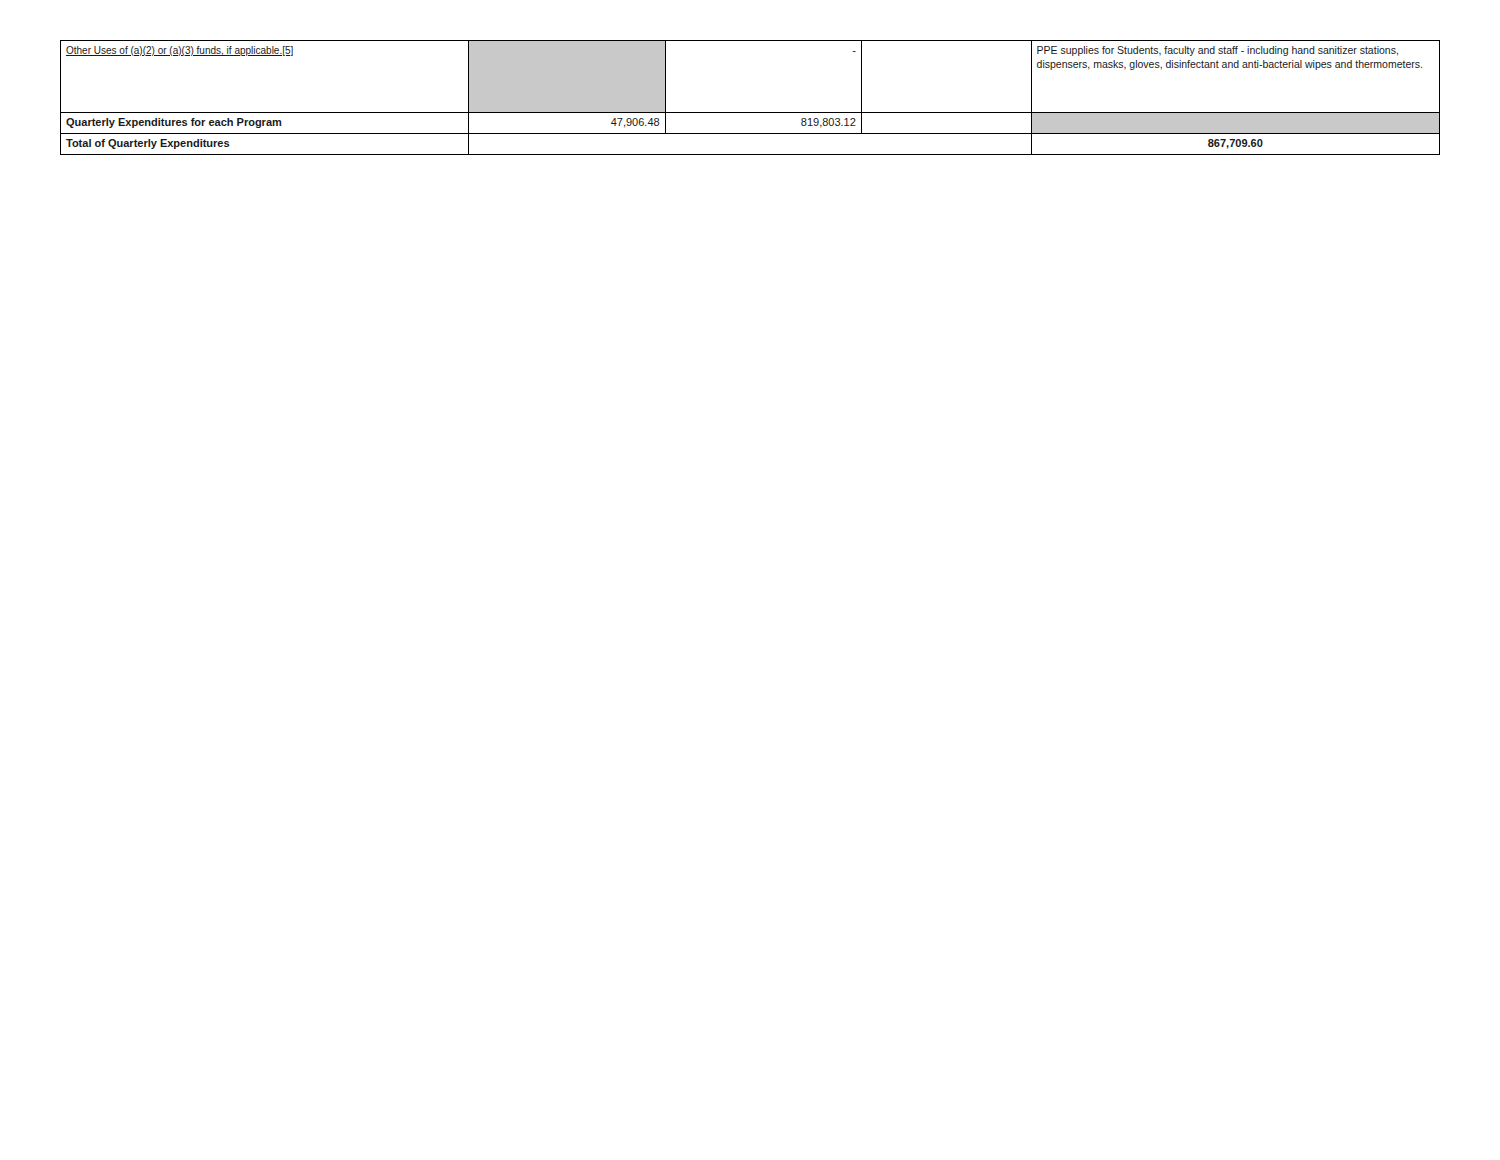| Other Uses of (a)(2) or (a)(3) funds, if applicable.[5] | | - | | PPE supplies for Students, faculty and staff - including hand sanitizer stations, dispensers, masks, gloves, disinfectant and anti-bacterial wipes and thermometers. |
| Quarterly Expenditures for each Program | 47,906.48 | 819,803.12 | | |
| Total of Quarterly Expenditures | | 867,709.60 |